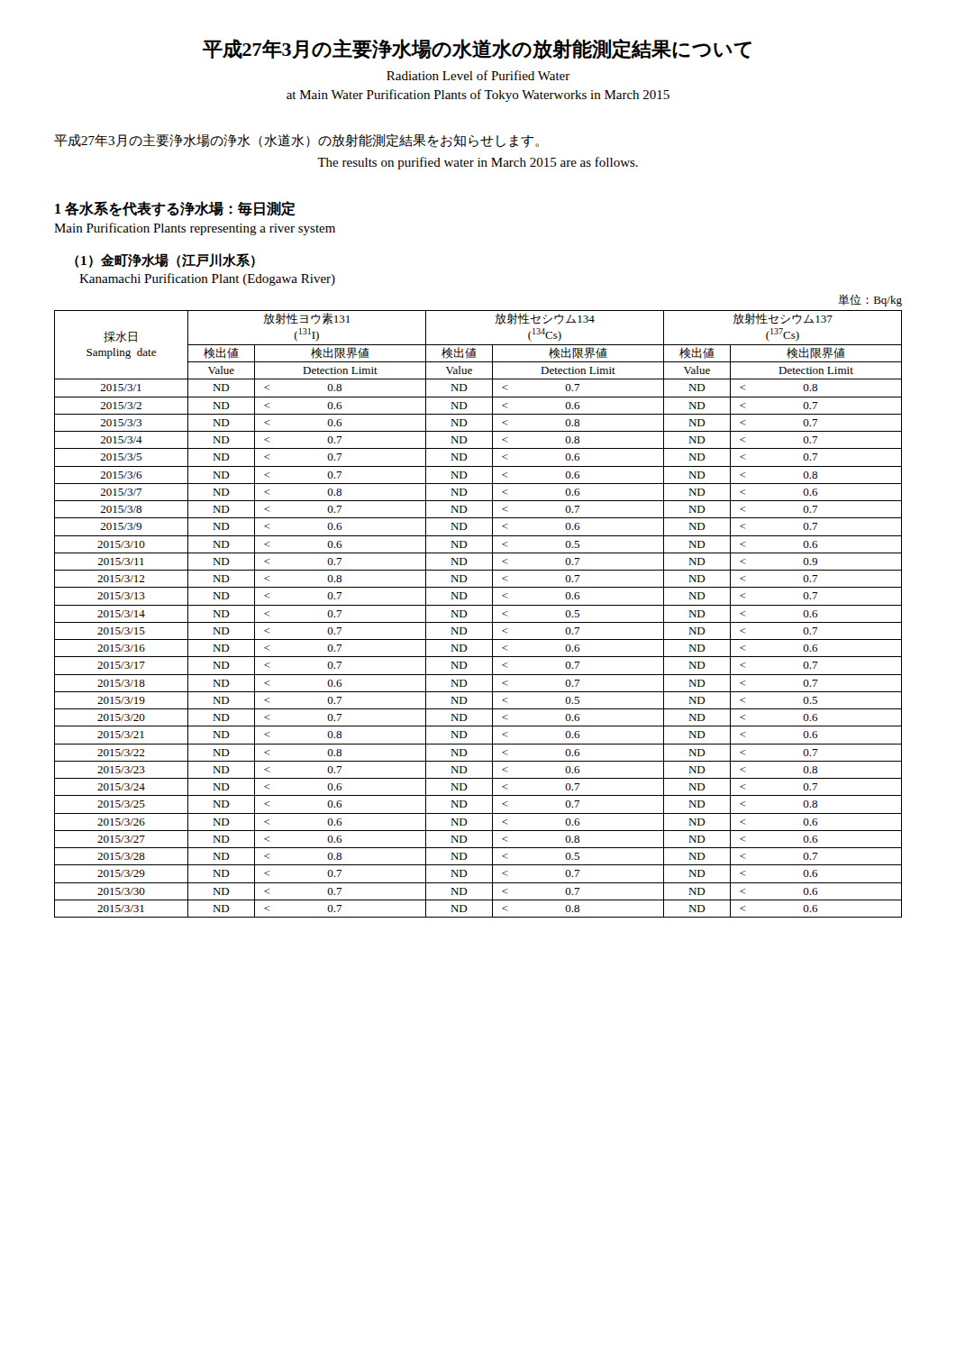平成27年3月の主要浄水場の水道水の放射能測定結果について
Radiation Level of Purified Water
at Main Water Purification Plants of Tokyo Waterworks in March 2015
平成27年3月の主要浄水場の浄水（水道水）の放射能測定結果をお知らせします。 The results on purified water in March 2015 are as follows.
1 各水系を代表する浄水場：毎日測定
Main Purification Plants representing a river system
（1）金町浄水場（江戸川水系）
Kanamachi Purification Plant (Edogawa River)
単位：Bq/kg
| 採水日 Sampling date | 放射性ヨウ素131 ( 131 I) | 放射性セシウム134 ( 134 Cs) | 放射性セシウム137 ( 137 Cs) |
| --- | --- | --- | --- |
| 検出値 | 検出限界値 | 検出値 | 検出限界値 | 検出値 | 検出限界値 |
| Value | Detection Limit | Value | Detection Limit | Value | Detection Limit |
| 2015/3/1 | ND | < 0.8 | ND | < 0.7 | ND | < 0.8 |
| 2015/3/2 | ND | < 0.6 | ND | < 0.6 | ND | < 0.7 |
| 2015/3/3 | ND | < 0.6 | ND | < 0.8 | ND | < 0.7 |
| 2015/3/4 | ND | < 0.7 | ND | < 0.8 | ND | < 0.7 |
| 2015/3/5 | ND | < 0.7 | ND | < 0.6 | ND | < 0.7 |
| 2015/3/6 | ND | < 0.7 | ND | < 0.6 | ND | < 0.8 |
| 2015/3/7 | ND | < 0.8 | ND | < 0.6 | ND | < 0.6 |
| 2015/3/8 | ND | < 0.7 | ND | < 0.7 | ND | < 0.7 |
| 2015/3/9 | ND | < 0.6 | ND | < 0.6 | ND | < 0.7 |
| 2015/3/10 | ND | < 0.6 | ND | < 0.5 | ND | < 0.6 |
| 2015/3/11 | ND | < 0.7 | ND | < 0.7 | ND | < 0.9 |
| 2015/3/12 | ND | < 0.8 | ND | < 0.7 | ND | < 0.7 |
| 2015/3/13 | ND | < 0.7 | ND | < 0.6 | ND | < 0.7 |
| 2015/3/14 | ND | < 0.7 | ND | < 0.5 | ND | < 0.6 |
| 2015/3/15 | ND | < 0.7 | ND | < 0.7 | ND | < 0.7 |
| 2015/3/16 | ND | < 0.7 | ND | < 0.6 | ND | < 0.6 |
| 2015/3/17 | ND | < 0.7 | ND | < 0.7 | ND | < 0.7 |
| 2015/3/18 | ND | < 0.6 | ND | < 0.7 | ND | < 0.7 |
| 2015/3/19 | ND | < 0.7 | ND | < 0.5 | ND | < 0.5 |
| 2015/3/20 | ND | < 0.7 | ND | < 0.6 | ND | < 0.6 |
| 2015/3/21 | ND | < 0.8 | ND | < 0.6 | ND | < 0.6 |
| 2015/3/22 | ND | < 0.8 | ND | < 0.6 | ND | < 0.7 |
| 2015/3/23 | ND | < 0.7 | ND | < 0.6 | ND | < 0.8 |
| 2015/3/24 | ND | < 0.6 | ND | < 0.7 | ND | < 0.7 |
| 2015/3/25 | ND | < 0.6 | ND | < 0.7 | ND | < 0.8 |
| 2015/3/26 | ND | < 0.6 | ND | < 0.6 | ND | < 0.6 |
| 2015/3/27 | ND | < 0.6 | ND | < 0.8 | ND | < 0.6 |
| 2015/3/28 | ND | < 0.8 | ND | < 0.5 | ND | < 0.7 |
| 2015/3/29 | ND | < 0.7 | ND | < 0.7 | ND | < 0.6 |
| 2015/3/30 | ND | < 0.7 | ND | < 0.7 | ND | < 0.6 |
| 2015/3/31 | ND | < 0.7 | ND | < 0.8 | ND | < 0.6 |